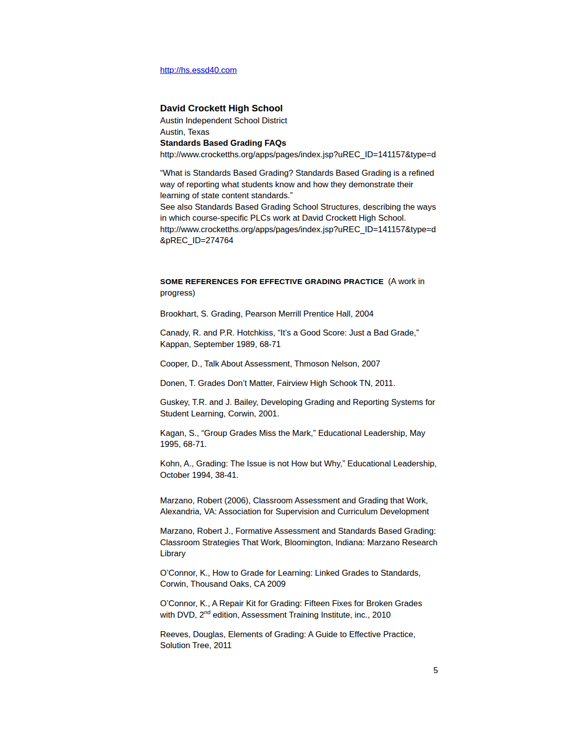http://hs.essd40.com
David Crockett High School
Austin Independent School District
Austin, Texas
Standards Based Grading FAQs
http://www.crocketths.org/apps/pages/index.jsp?uREC_ID=141157&type=d
“What is Standards Based Grading? Standards Based Grading is a refined way of reporting what students know and how they demonstrate their learning of state content standards.”
See also Standards Based Grading School Structures, describing the ways in which course-specific PLCs work at David Crockett High School.
http://www.crocketths.org/apps/pages/index.jsp?uREC_ID=141157&type=d&pREC_ID=274764
SOME REFERENCES FOR EFFECTIVE GRADING PRACTICE (A work in progress)
Brookhart, S. Grading, Pearson Merrill Prentice Hall, 2004
Canady, R. and P.R. Hotchkiss, “It’s a Good Score: Just a Bad Grade,” Kappan, September 1989, 68-71
Cooper, D., Talk About Assessment, Thmoson Nelson, 2007
Donen, T. Grades Don’t Matter, Fairview High Schook TN, 2011.
Guskey, T.R. and J. Bailey, Developing Grading and Reporting Systems for Student Learning, Corwin, 2001.
Kagan, S., “Group Grades Miss the Mark,” Educational Leadership, May 1995, 68-71.
Kohn, A., Grading: The Issue is not How but Why,” Educational Leadership, October 1994, 38-41.
Marzano, Robert (2006), Classroom Assessment and Grading that Work, Alexandria, VA: Association for Supervision and Curriculum Development
Marzano, Robert J., Formative Assessment and Standards Based Grading: Classroom Strategies That Work, Bloomington, Indiana: Marzano Research Library
O’Connor, K., How to Grade for Learning: Linked Grades to Standards, Corwin, Thousand Oaks, CA 2009
O’Connor, K., A Repair Kit for Grading: Fifteen Fixes for Broken Grades with DVD, 2nd edition, Assessment Training Institute, inc., 2010
Reeves, Douglas, Elements of Grading: A Guide to Effective Practice, Solution Tree, 2011
5